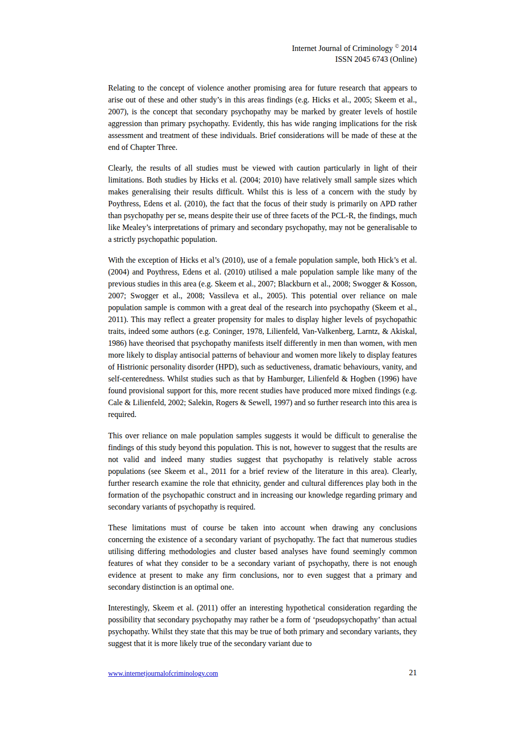Internet Journal of Criminology © 2014
ISSN 2045 6743 (Online)
Relating to the concept of violence another promising area for future research that appears to arise out of these and other study’s in this areas findings (e.g. Hicks et al., 2005; Skeem et al., 2007), is the concept that secondary psychopathy may be marked by greater levels of hostile aggression than primary psychopathy. Evidently, this has wide ranging implications for the risk assessment and treatment of these individuals. Brief considerations will be made of these at the end of Chapter Three.
Clearly, the results of all studies must be viewed with caution particularly in light of their limitations. Both studies by Hicks et al. (2004; 2010) have relatively small sample sizes which makes generalising their results difficult. Whilst this is less of a concern with the study by Poythress, Edens et al. (2010), the fact that the focus of their study is primarily on APD rather than psychopathy per se, means despite their use of three facets of the PCL-R, the findings, much like Mealey’s interpretations of primary and secondary psychopathy, may not be generalisable to a strictly psychopathic population.
With the exception of Hicks et al’s (2010), use of a female population sample, both Hick’s et al. (2004) and Poythress, Edens et al. (2010) utilised a male population sample like many of the previous studies in this area (e.g. Skeem et al., 2007; Blackburn et al., 2008; Swogger & Kosson, 2007; Swogger et al., 2008; Vassileva et al., 2005). This potential over reliance on male population sample is common with a great deal of the research into psychopathy (Skeem et al., 2011). This may reflect a greater propensity for males to display higher levels of psychopathic traits, indeed some authors (e.g. Coninger, 1978, Lilienfeld, Van-Valkenberg, Larntz, & Akiskal, 1986) have theorised that psychopathy manifests itself differently in men than women, with men more likely to display antisocial patterns of behaviour and women more likely to display features of Histrionic personality disorder (HPD), such as seductiveness, dramatic behaviours, vanity, and self-centeredness. Whilst studies such as that by Hamburger, Lilienfeld & Hogben (1996) have found provisional support for this, more recent studies have produced more mixed findings (e.g. Cale & Lilienfeld, 2002; Salekin, Rogers & Sewell, 1997) and so further research into this area is required.
This over reliance on male population samples suggests it would be difficult to generalise the findings of this study beyond this population. This is not, however to suggest that the results are not valid and indeed many studies suggest that psychopathy is relatively stable across populations (see Skeem et al., 2011 for a brief review of the literature in this area). Clearly, further research examine the role that ethnicity, gender and cultural differences play both in the formation of the psychopathic construct and in increasing our knowledge regarding primary and secondary variants of psychopathy is required.
These limitations must of course be taken into account when drawing any conclusions concerning the existence of a secondary variant of psychopathy. The fact that numerous studies utilising differing methodologies and cluster based analyses have found seemingly common features of what they consider to be a secondary variant of psychopathy, there is not enough evidence at present to make any firm conclusions, nor to even suggest that a primary and secondary distinction is an optimal one.
Interestingly, Skeem et al. (2011) offer an interesting hypothetical consideration regarding the possibility that secondary psychopathy may rather be a form of ‘pseudopsychopathy’ than actual psychopathy. Whilst they state that this may be true of both primary and secondary variants, they suggest that it is more likely true of the secondary variant due to
www.internetjournalofcriminology.com 21